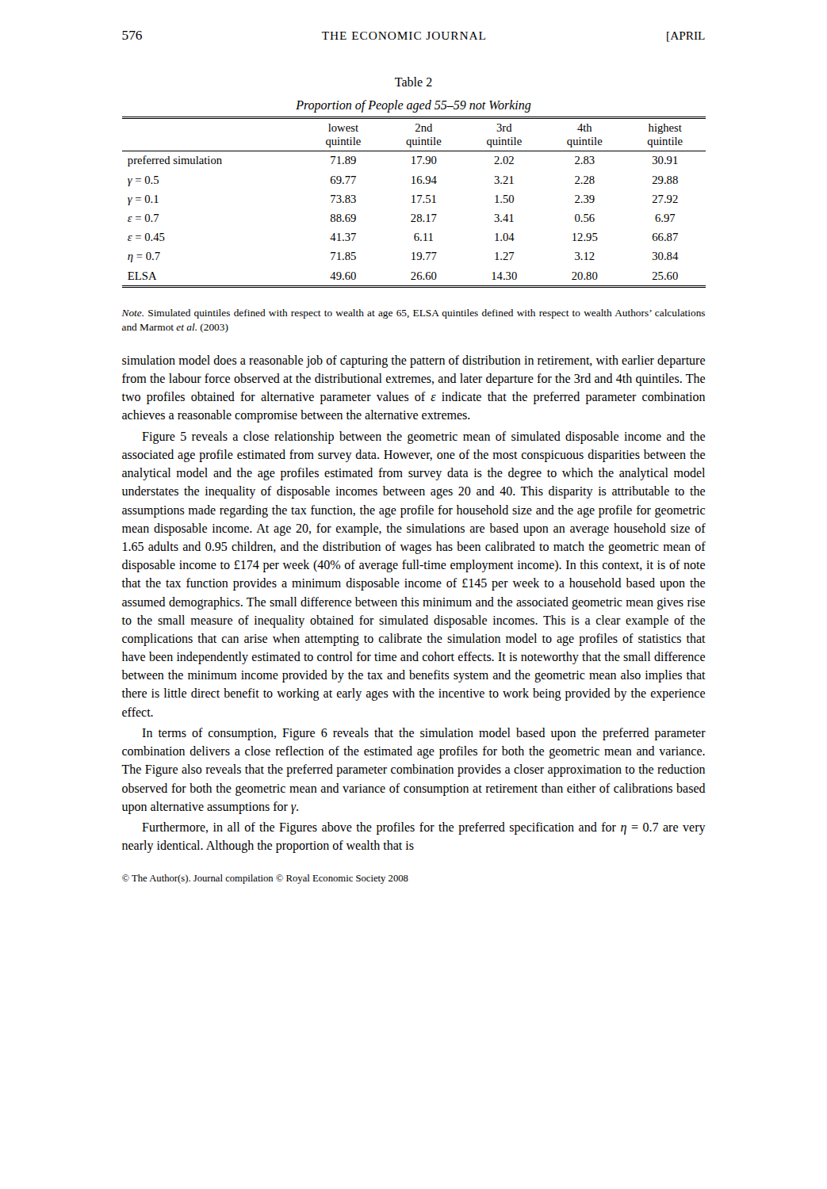576 THE ECONOMIC JOURNAL [APRIL
Table 2 Proportion of People aged 55–59 not Working
| | lowest quintile | 2nd quintile | 3rd quintile | 4th quintile | highest quintile |
| --- | --- | --- | --- | --- | --- |
| preferred simulation | 71.89 | 17.90 | 2.02 | 2.83 | 30.91 |
| γ = 0.5 | 69.77 | 16.94 | 3.21 | 2.28 | 29.88 |
| γ = 0.1 | 73.83 | 17.51 | 1.50 | 2.39 | 27.92 |
| ε = 0.7 | 88.69 | 28.17 | 3.41 | 0.56 | 6.97 |
| ε = 0.45 | 41.37 | 6.11 | 1.04 | 12.95 | 66.87 |
| η = 0.7 | 71.85 | 19.77 | 1.27 | 3.12 | 30.84 |
| ELSA | 49.60 | 26.60 | 14.30 | 20.80 | 25.60 |
Note. Simulated quintiles defined with respect to wealth at age 65, ELSA quintiles defined with respect to wealth Authors’ calculations and Marmot et al. (2003)
simulation model does a reasonable job of capturing the pattern of distribution in retirement, with earlier departure from the labour force observed at the distributional extremes, and later departure for the 3rd and 4th quintiles. The two profiles obtained for alternative parameter values of ε indicate that the preferred parameter combination achieves a reasonable compromise between the alternative extremes.
Figure 5 reveals a close relationship between the geometric mean of simulated disposable income and the associated age profile estimated from survey data. However, one of the most conspicuous disparities between the analytical model and the age profiles estimated from survey data is the degree to which the analytical model understates the inequality of disposable incomes between ages 20 and 40. This disparity is attributable to the assumptions made regarding the tax function, the age profile for household size and the age profile for geometric mean disposable income. At age 20, for example, the simulations are based upon an average household size of 1.65 adults and 0.95 children, and the distribution of wages has been calibrated to match the geometric mean of disposable income to £174 per week (40% of average full-time employment income). In this context, it is of note that the tax function provides a minimum disposable income of £145 per week to a household based upon the assumed demographics. The small difference between this minimum and the associated geometric mean gives rise to the small measure of inequality obtained for simulated disposable incomes. This is a clear example of the complications that can arise when attempting to calibrate the simulation model to age profiles of statistics that have been independently estimated to control for time and cohort effects. It is noteworthy that the small difference between the minimum income provided by the tax and benefits system and the geometric mean also implies that there is little direct benefit to working at early ages with the incentive to work being provided by the experience effect.
In terms of consumption, Figure 6 reveals that the simulation model based upon the preferred parameter combination delivers a close reflection of the estimated age profiles for both the geometric mean and variance. The Figure also reveals that the preferred parameter combination provides a closer approximation to the reduction observed for both the geometric mean and variance of consumption at retirement than either of calibrations based upon alternative assumptions for γ.
Furthermore, in all of the Figures above the profiles for the preferred specification and for η = 0.7 are very nearly identical. Although the proportion of wealth that is
© The Author(s). Journal compilation © Royal Economic Society 2008